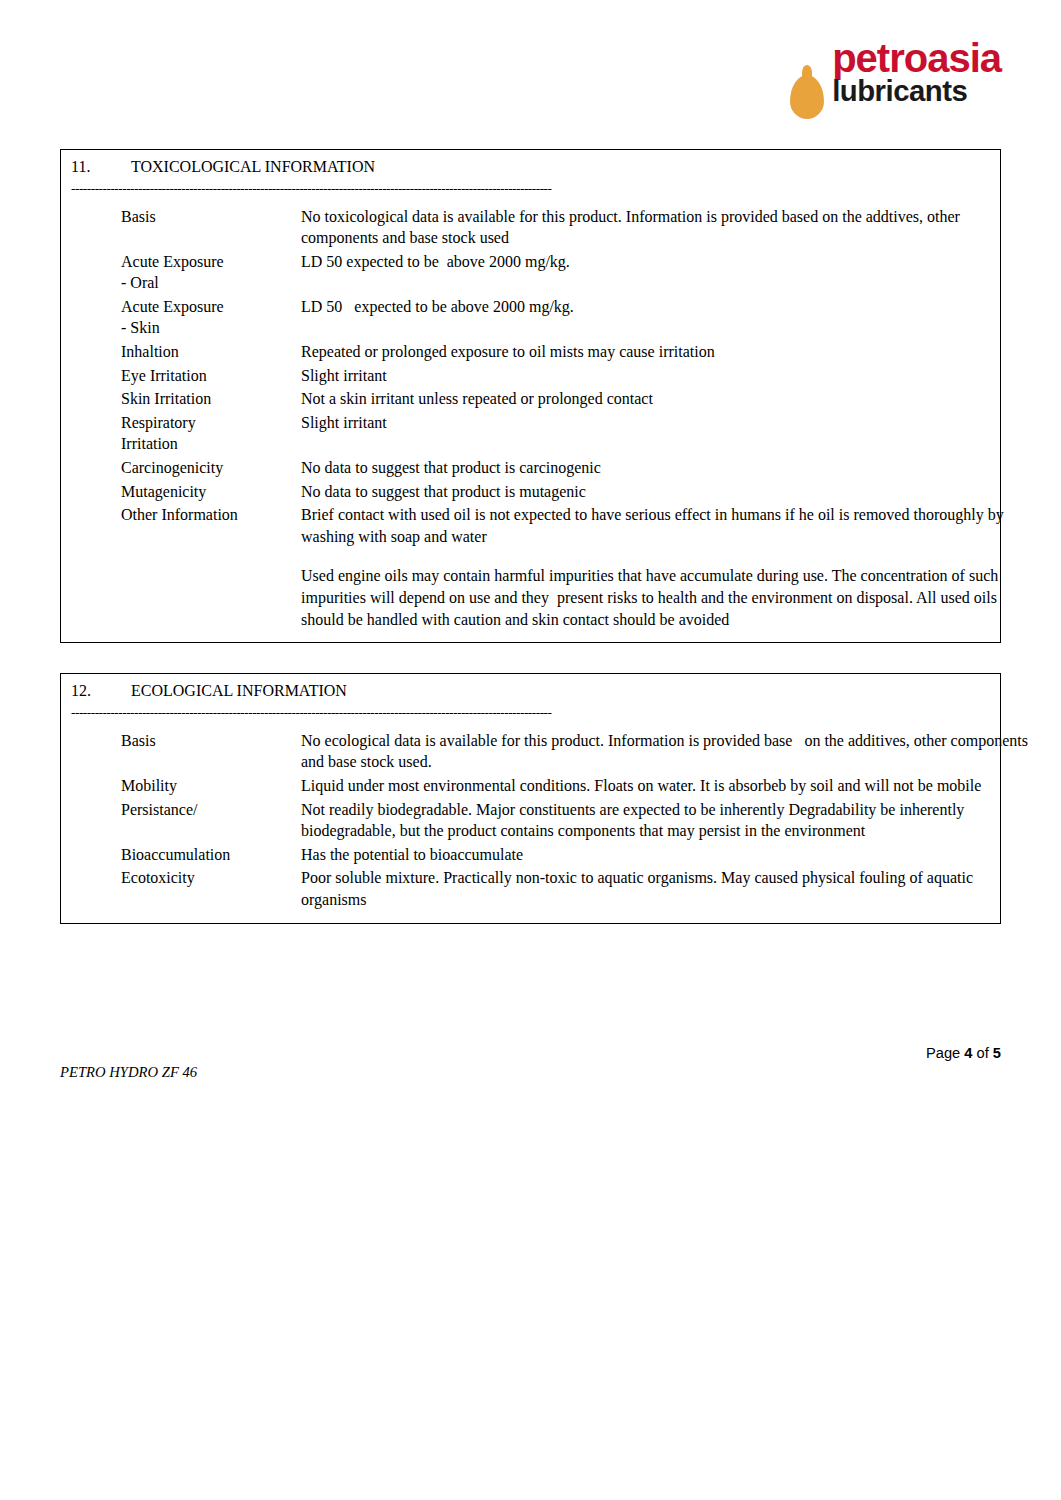petroasia
lubricants
11. TOXICOLOGICAL INFORMATION
--------------------------------------------------------------------------------------------------------------------------
| Basis | No toxicological data is available for this product. Information is provided based on the addtives, other components and base stock used |
| Acute Exposure - Oral | LD 50 expected to be above 2000 mg/kg. |
| Acute Exposure - Skin | LD 50 expected to be above 2000 mg/kg. |
| Inhaltion | Repeated or prolonged exposure to oil mists may cause irritation |
| Eye Irritation | Slight irritant |
| Skin Irritation | Not a skin irritant unless repeated or prolonged contact |
| Respiratory Irritation | Slight irritant |
| Carcinogenicity | No data to suggest that product is carcinogenic |
| Mutagenicity | No data to suggest that product is mutagenic |
| Other Information | Brief contact with used oil is not expected to have serious effect in humans if he oil is removed thoroughly by washing with soap and water |
| | Used engine oils may contain harmful impurities that have accumulate during use. The concentration of such impurities will depend on use and they present risks to health and the environment on disposal. All used oils should be handled with caution and skin contact should be avoided |
12. ECOLOGICAL INFORMATION
--------------------------------------------------------------------------------------------------------------------------
| Basis | No ecological data is available for this product. Information is provided base on the additives, other components and base stock used. |
| Mobility | Liquid under most environmental conditions. Floats on water. It is absorbeb by soil and will not be mobile |
| Persistance/ | Not readily biodegradable. Major constituents are expected to be inherently Degradability be inherently biodegradable, but the product contains components that may persist in the environment |
| Bioaccumulation | Has the potential to bioaccumulate |
| Ecotoxicity | Poor soluble mixture. Practically non-toxic to aquatic organisms. May caused physical fouling of aquatic organisms |
Page 4 of 5
PETRO HYDRO ZF 46